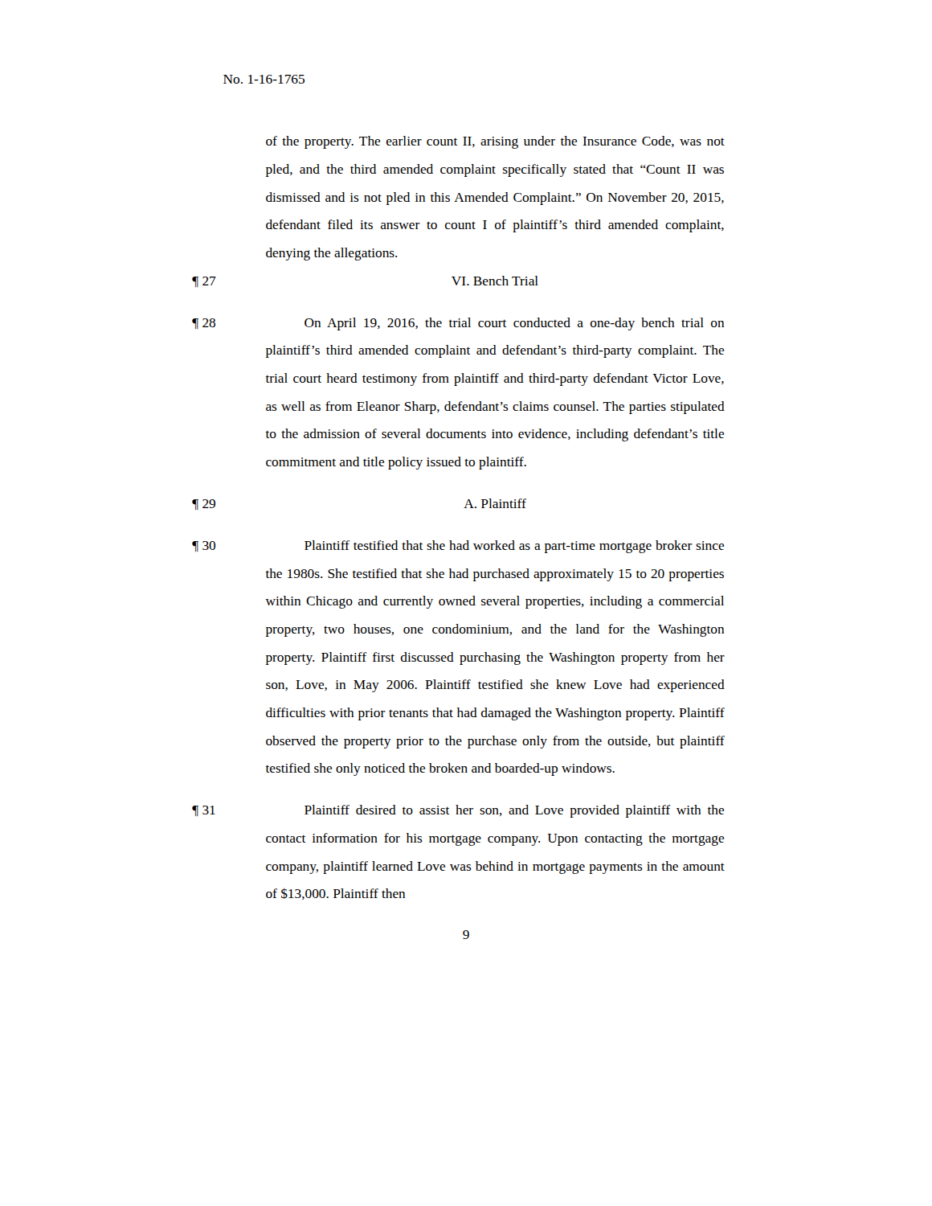No. 1-16-1765
of the property. The earlier count II, arising under the Insurance Code, was not pled, and the third amended complaint specifically stated that “Count II was dismissed and is not pled in this Amended Complaint.” On November 20, 2015, defendant filed its answer to count I of plaintiff’s third amended complaint, denying the allegations.
¶ 27
VI. Bench Trial
¶ 28
On April 19, 2016, the trial court conducted a one-day bench trial on plaintiff’s third amended complaint and defendant’s third-party complaint. The trial court heard testimony from plaintiff and third-party defendant Victor Love, as well as from Eleanor Sharp, defendant’s claims counsel. The parties stipulated to the admission of several documents into evidence, including defendant’s title commitment and title policy issued to plaintiff.
¶ 29
A. Plaintiff
¶ 30
Plaintiff testified that she had worked as a part-time mortgage broker since the 1980s. She testified that she had purchased approximately 15 to 20 properties within Chicago and currently owned several properties, including a commercial property, two houses, one condominium, and the land for the Washington property. Plaintiff first discussed purchasing the Washington property from her son, Love, in May 2006. Plaintiff testified she knew Love had experienced difficulties with prior tenants that had damaged the Washington property. Plaintiff observed the property prior to the purchase only from the outside, but plaintiff testified she only noticed the broken and boarded-up windows.
¶ 31
Plaintiff desired to assist her son, and Love provided plaintiff with the contact information for his mortgage company. Upon contacting the mortgage company, plaintiff learned Love was behind in mortgage payments in the amount of $13,000. Plaintiff then
9